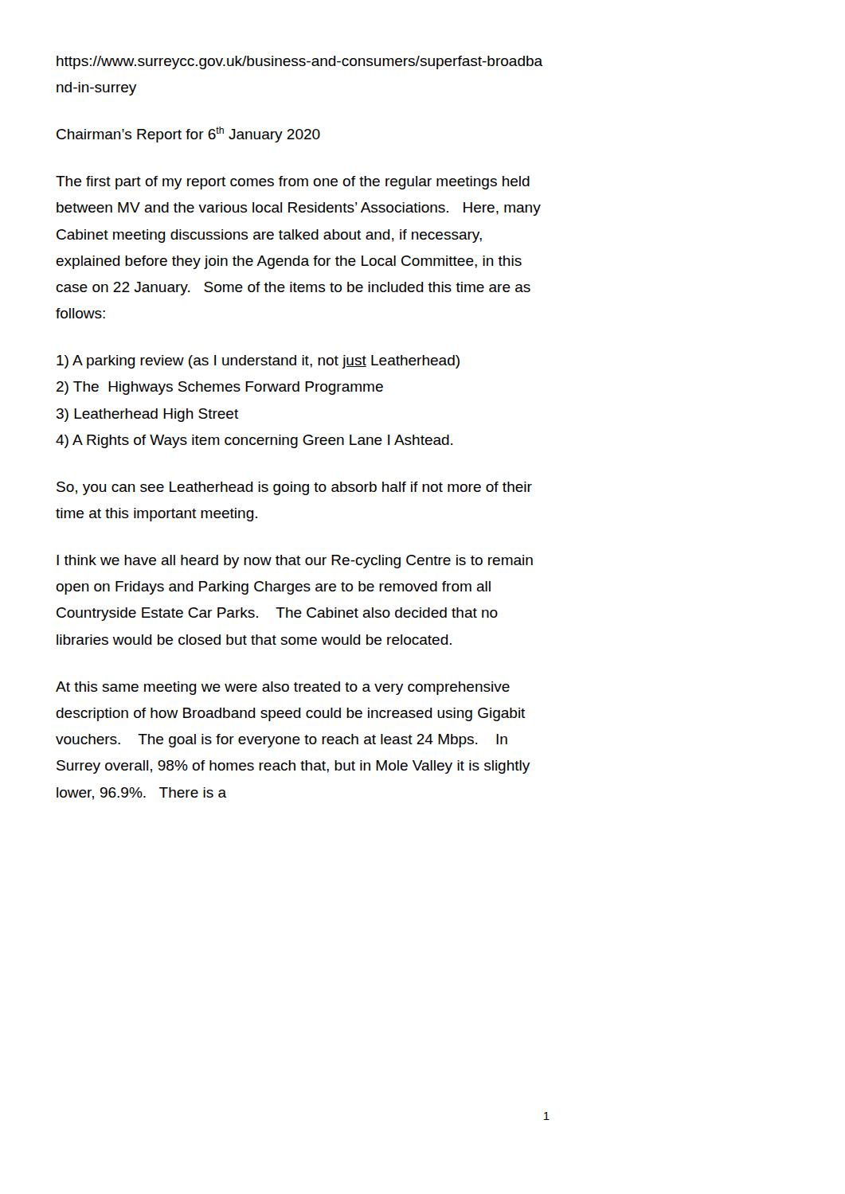https://www.surreycc.gov.uk/business-and-consumers/superfast-broadband-in-surrey
Chairman’s Report for 6th January 2020
The first part of my report comes from one of the regular meetings held between MV and the various local Residents’ Associations. Here, many Cabinet meeting discussions are talked about and, if necessary, explained before they join the Agenda for the Local Committee, in this case on 22 January. Some of the items to be included this time are as follows:
1) A parking review (as I understand it, not just Leatherhead)
2) The Highways Schemes Forward Programme
3) Leatherhead High Street
4) A Rights of Ways item concerning Green Lane I Ashtead.
So, you can see Leatherhead is going to absorb half if not more of their time at this important meeting.
I think we have all heard by now that our Re-cycling Centre is to remain open on Fridays and Parking Charges are to be removed from all Countryside Estate Car Parks. The Cabinet also decided that no libraries would be closed but that some would be relocated.
At this same meeting we were also treated to a very comprehensive description of how Broadband speed could be increased using Gigabit vouchers. The goal is for everyone to reach at least 24 Mbps. In Surrey overall, 98% of homes reach that, but in Mole Valley it is slightly lower, 96.9%. There is a
1